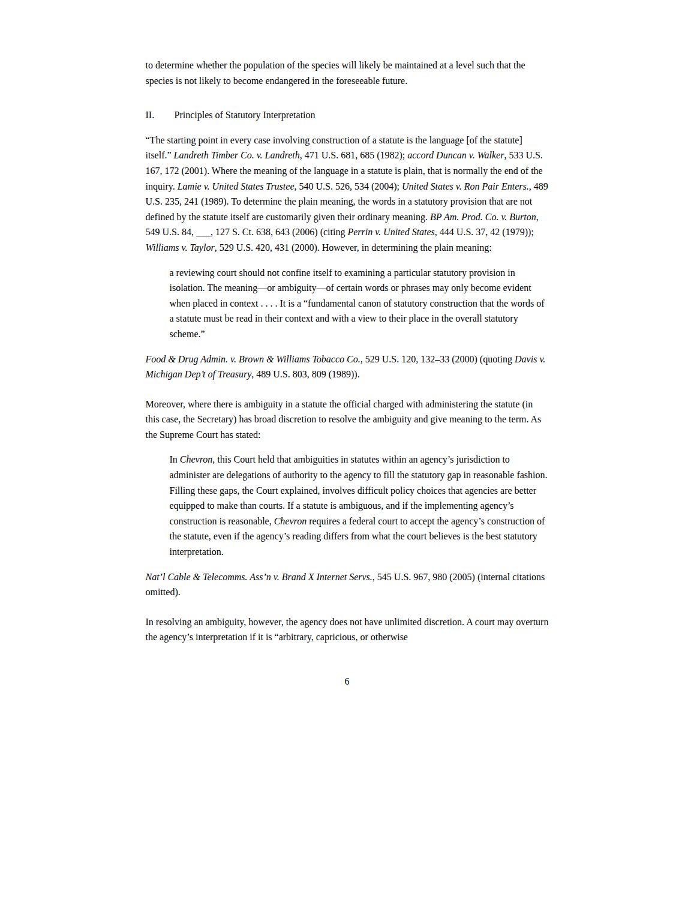to determine whether the population of the species will likely be maintained at a level such that the species is not likely to become endangered in the foreseeable future.
II. Principles of Statutory Interpretation
“The starting point in every case involving construction of a statute is the language [of the statute] itself.” Landreth Timber Co. v. Landreth, 471 U.S. 681, 685 (1982); accord Duncan v. Walker, 533 U.S. 167, 172 (2001). Where the meaning of the language in a statute is plain, that is normally the end of the inquiry. Lamie v. United States Trustee, 540 U.S. 526, 534 (2004); United States v. Ron Pair Enters., 489 U.S. 235, 241 (1989). To determine the plain meaning, the words in a statutory provision that are not defined by the statute itself are customarily given their ordinary meaning. BP Am. Prod. Co. v. Burton, 549 U.S. 84, ___, 127 S. Ct. 638, 643 (2006) (citing Perrin v. United States, 444 U.S. 37, 42 (1979)); Williams v. Taylor, 529 U.S. 420, 431 (2000). However, in determining the plain meaning:
a reviewing court should not confine itself to examining a particular statutory provision in isolation. The meaning—or ambiguity—of certain words or phrases may only become evident when placed in context . . . . It is a “fundamental canon of statutory construction that the words of a statute must be read in their context and with a view to their place in the overall statutory scheme.”
Food & Drug Admin. v. Brown & Williams Tobacco Co., 529 U.S. 120, 132–33 (2000) (quoting Davis v. Michigan Dep’t of Treasury, 489 U.S. 803, 809 (1989)).
Moreover, where there is ambiguity in a statute the official charged with administering the statute (in this case, the Secretary) has broad discretion to resolve the ambiguity and give meaning to the term. As the Supreme Court has stated:
In Chevron, this Court held that ambiguities in statutes within an agency’s jurisdiction to administer are delegations of authority to the agency to fill the statutory gap in reasonable fashion. Filling these gaps, the Court explained, involves difficult policy choices that agencies are better equipped to make than courts. If a statute is ambiguous, and if the implementing agency’s construction is reasonable, Chevron requires a federal court to accept the agency’s construction of the statute, even if the agency’s reading differs from what the court believes is the best statutory interpretation.
Nat’l Cable & Telecomms. Ass’n v. Brand X Internet Servs., 545 U.S. 967, 980 (2005) (internal citations omitted).
In resolving an ambiguity, however, the agency does not have unlimited discretion. A court may overturn the agency’s interpretation if it is “arbitrary, capricious, or otherwise
6